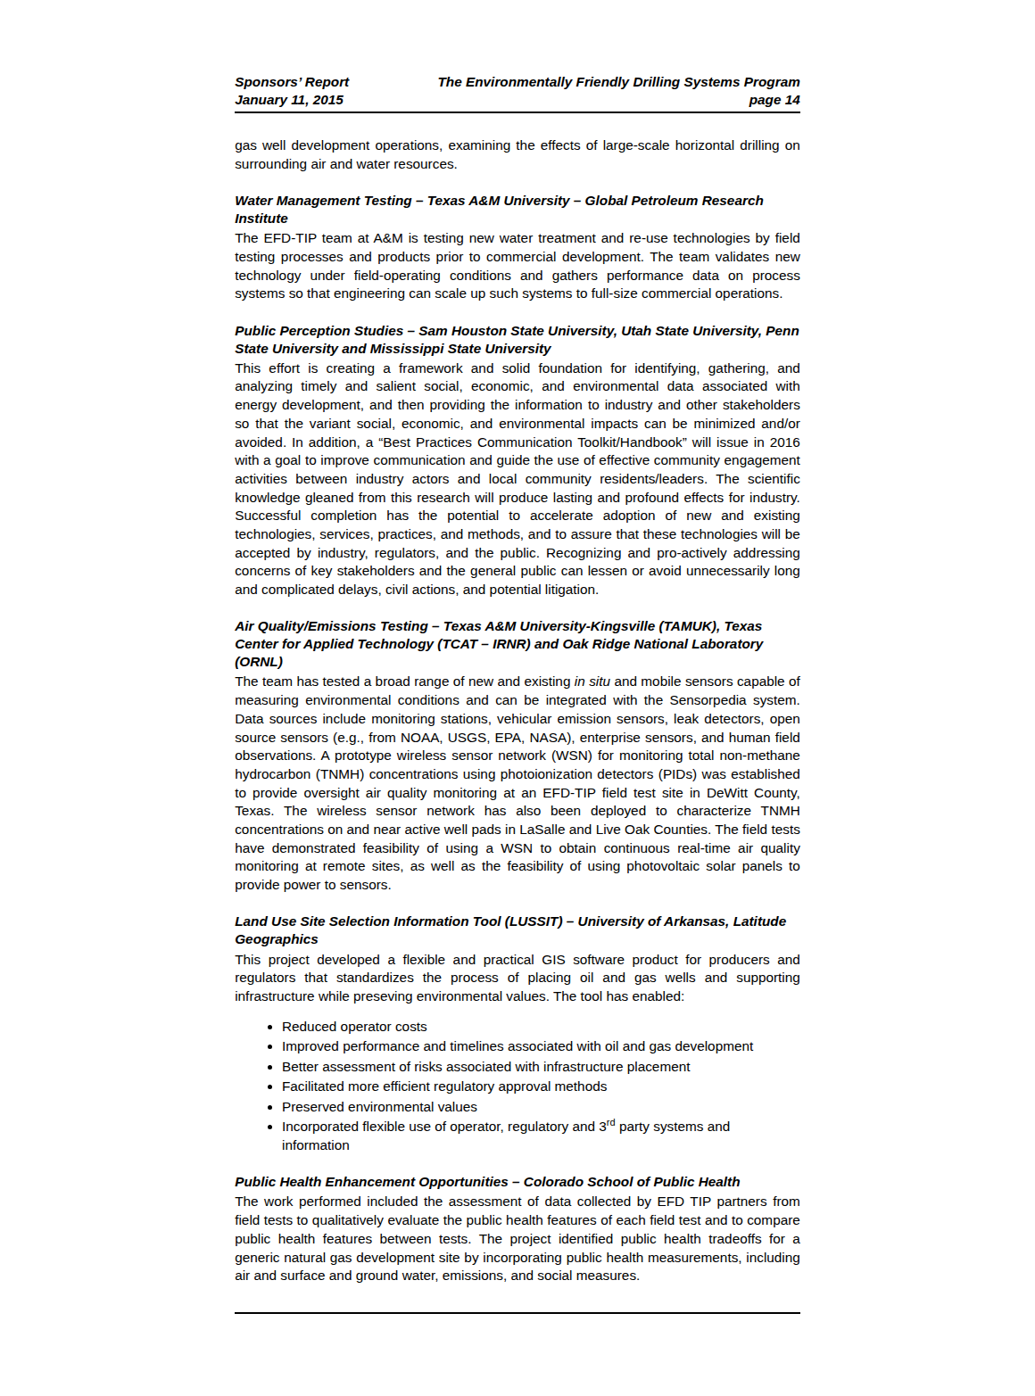Sponsors’ Report
The Environmentally Friendly Drilling Systems Program
January 11, 2015
page 14
gas well development operations, examining the effects of large-scale horizontal drilling on surrounding air and water resources.
Water Management Testing – Texas A&M University – Global Petroleum Research Institute
The EFD-TIP team at A&M is testing new water treatment and re-use technologies by field testing processes and products prior to commercial development. The team validates new technology under field-operating conditions and gathers performance data on process systems so that engineering can scale up such systems to full-size commercial operations.
Public Perception Studies – Sam Houston State University, Utah State University, Penn State University and Mississippi State University
This effort is creating a framework and solid foundation for identifying, gathering, and analyzing timely and salient social, economic, and environmental data associated with energy development, and then providing the information to industry and other stakeholders so that the variant social, economic, and environmental impacts can be minimized and/or avoided. In addition, a “Best Practices Communication Toolkit/Handbook” will issue in 2016 with a goal to improve communication and guide the use of effective community engagement activities between industry actors and local community residents/leaders. The scientific knowledge gleaned from this research will produce lasting and profound effects for industry. Successful completion has the potential to accelerate adoption of new and existing technologies, services, practices, and methods, and to assure that these technologies will be accepted by industry, regulators, and the public. Recognizing and pro-actively addressing concerns of key stakeholders and the general public can lessen or avoid unnecessarily long and complicated delays, civil actions, and potential litigation.
Air Quality/Emissions Testing – Texas A&M University-Kingsville (TAMUK), Texas Center for Applied Technology (TCAT – IRNR) and Oak Ridge National Laboratory (ORNL)
The team has tested a broad range of new and existing in situ and mobile sensors capable of measuring environmental conditions and can be integrated with the Sensorpedia system. Data sources include monitoring stations, vehicular emission sensors, leak detectors, open source sensors (e.g., from NOAA, USGS, EPA, NASA), enterprise sensors, and human field observations. A prototype wireless sensor network (WSN) for monitoring total non-methane hydrocarbon (TNMH) concentrations using photoionization detectors (PIDs) was established to provide oversight air quality monitoring at an EFD-TIP field test site in DeWitt County, Texas. The wireless sensor network has also been deployed to characterize TNMH concentrations on and near active well pads in LaSalle and Live Oak Counties. The field tests have demonstrated feasibility of using a WSN to obtain continuous real-time air quality monitoring at remote sites, as well as the feasibility of using photovoltaic solar panels to provide power to sensors.
Land Use Site Selection Information Tool (LUSSIT) – University of Arkansas, Latitude Geographics
This project developed a flexible and practical GIS software product for producers and regulators that standardizes the process of placing oil and gas wells and supporting infrastructure while preseving environmental values. The tool has enabled:
Reduced operator costs
Improved performance and timelines associated with oil and gas development
Better assessment of risks associated with infrastructure placement
Facilitated more efficient regulatory approval methods
Preserved environmental values
Incorporated flexible use of operator, regulatory and 3rd party systems and information
Public Health Enhancement Opportunities – Colorado School of Public Health
The work performed included the assessment of data collected by EFD TIP partners from field tests to qualitatively evaluate the public health features of each field test and to compare public health features between tests. The project identified public health tradeoffs for a generic natural gas development site by incorporating public health measurements, including air and surface and ground water, emissions, and social measures.